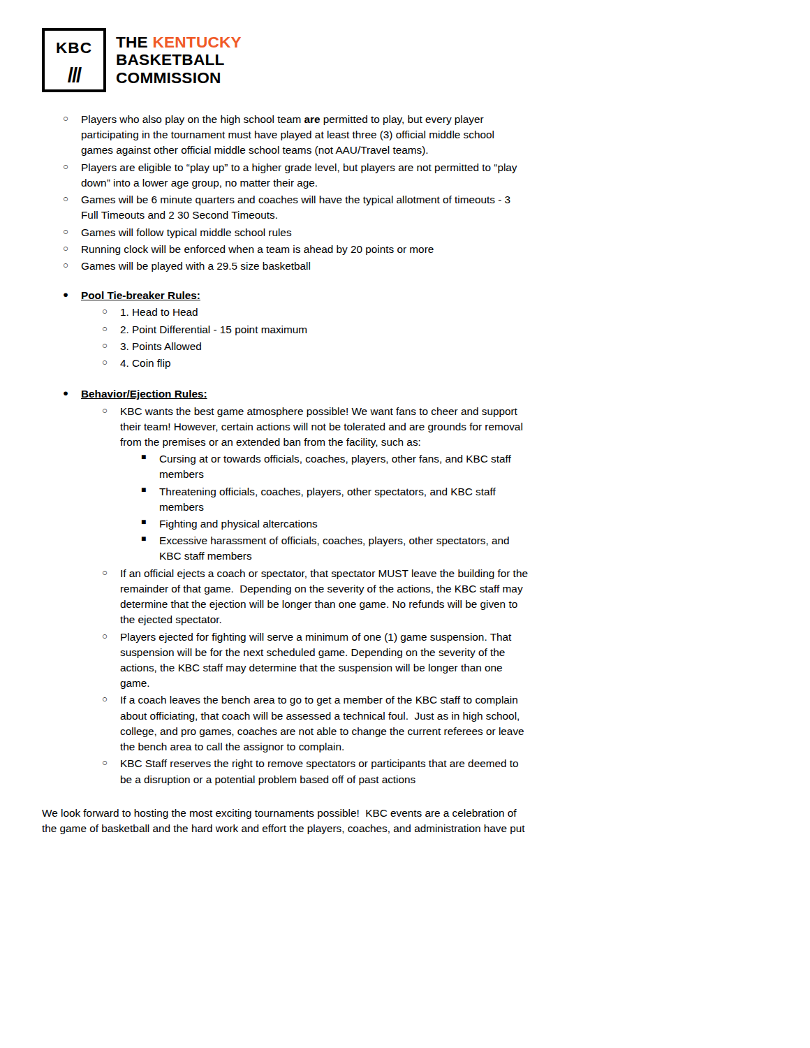KBC
///
THE KENTUCKY
BASKETBALL
COMMISSION
Players who also play on the high school team are permitted to play, but every player participating in the tournament must have played at least three (3) official middle school games against other official middle school teams (not AAU/Travel teams).
Players are eligible to “play up” to a higher grade level, but players are not permitted to “play down” into a lower age group, no matter their age.
Games will be 6 minute quarters and coaches will have the typical allotment of timeouts - 3 Full Timeouts and 2 30 Second Timeouts.
Games will follow typical middle school rules
Running clock will be enforced when a team is ahead by 20 points or more
Games will be played with a 29.5 size basketball
Pool Tie-breaker Rules:
1. Head to Head
2. Point Differential - 15 point maximum
3. Points Allowed
4. Coin flip
Behavior/Ejection Rules:
KBC wants the best game atmosphere possible! We want fans to cheer and support their team! However, certain actions will not be tolerated and are grounds for removal from the premises or an extended ban from the facility, such as:
Cursing at or towards officials, coaches, players, other fans, and KBC staff members
Threatening officials, coaches, players, other spectators, and KBC staff members
Fighting and physical altercations
Excessive harassment of officials, coaches, players, other spectators, and KBC staff members
If an official ejects a coach or spectator, that spectator MUST leave the building for the remainder of that game. Depending on the severity of the actions, the KBC staff may determine that the ejection will be longer than one game. No refunds will be given to the ejected spectator.
Players ejected for fighting will serve a minimum of one (1) game suspension. That suspension will be for the next scheduled game. Depending on the severity of the actions, the KBC staff may determine that the suspension will be longer than one game.
If a coach leaves the bench area to go to get a member of the KBC staff to complain about officiating, that coach will be assessed a technical foul. Just as in high school, college, and pro games, coaches are not able to change the current referees or leave the bench area to call the assignor to complain.
KBC Staff reserves the right to remove spectators or participants that are deemed to be a disruption or a potential problem based off of past actions
We look forward to hosting the most exciting tournaments possible! KBC events are a celebration of the game of basketball and the hard work and effort the players, coaches, and administration have put